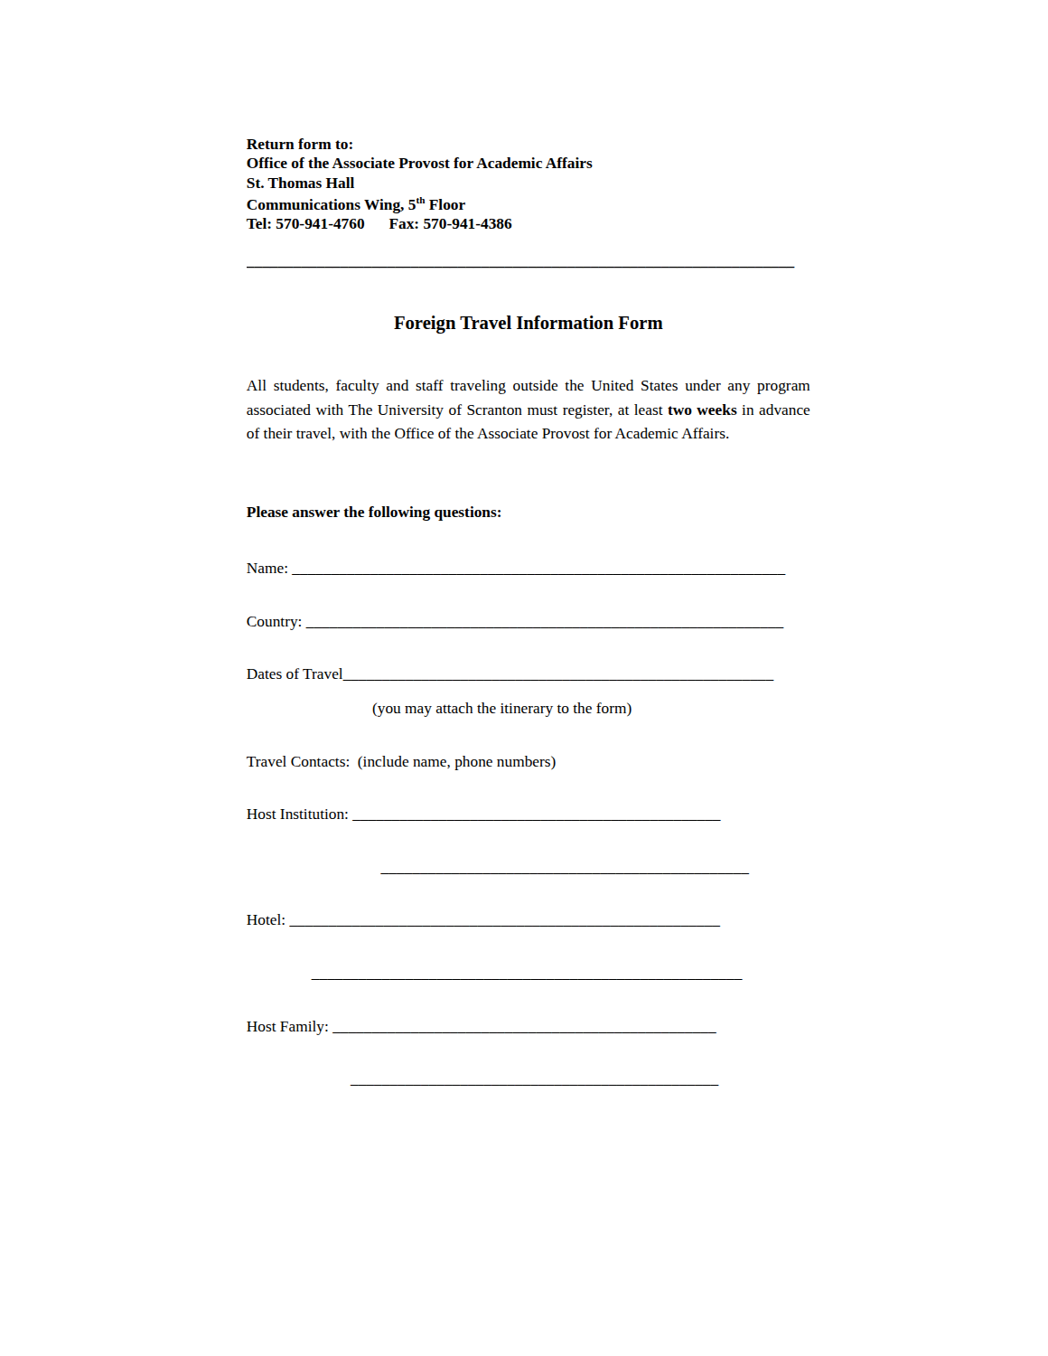Return form to:
Office of the Associate Provost for Academic Affairs
St. Thomas Hall
Communications Wing, 5th Floor
Tel: 570-941-4760 Fax: 570-941-4386
______________________________________________________________________
Foreign Travel Information Form
All students, faculty and staff traveling outside the United States under any program associated with The University of Scranton must register, at least two weeks in advance of their travel, with the Office of the Associate Provost for Academic Affairs.
Please answer the following questions:
Name: _______________________________________________________________
Country: _____________________________________________________________
Dates of Travel_______________________________________________________
(you may attach the itinerary to the form)
Travel Contacts: (include name, phone numbers)
Host Institution: _______________________________________________
_______________________________________________
Hotel: _______________________________________________________
_______________________________________________________
Host Family: _________________________________________________
_______________________________________________